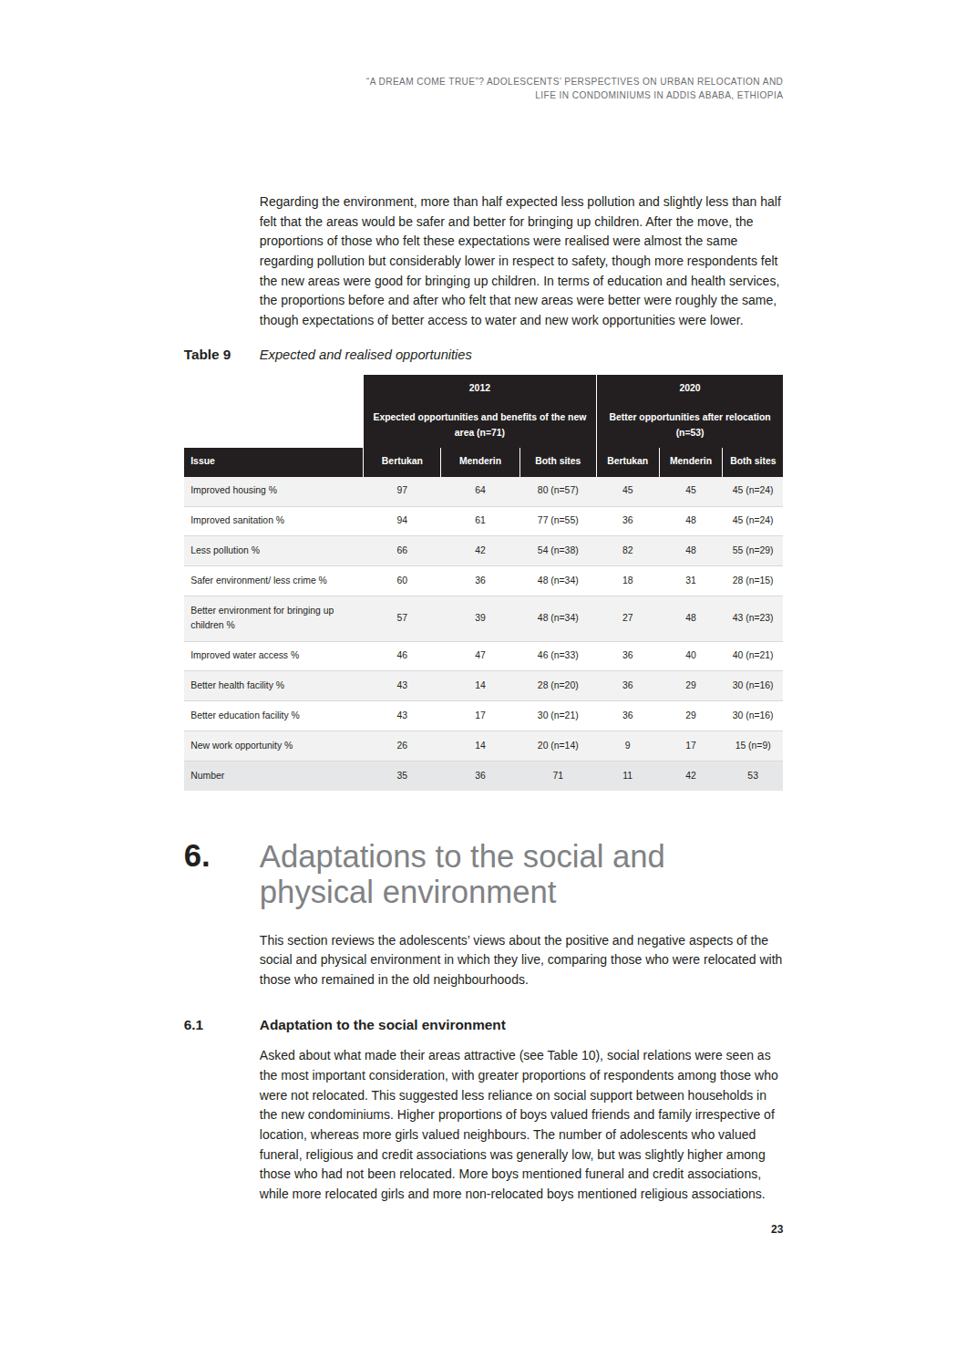“A dream come true”? Adolescents’ perspectives on urban relocation and
life in condominiums in Addis Ababa, Ethiopia
Regarding the environment, more than half expected less pollution and slightly less than half felt that the areas would be safer and better for bringing up children. After the move, the proportions of those who felt these expectations were realised were almost the same regarding pollution but considerably lower in respect to safety, though more respondents felt the new areas were good for bringing up children. In terms of education and health services, the proportions before and after who felt that new areas were better were roughly the same, though expectations of better access to water and new work opportunities were lower.
Table 9 Expected and realised opportunities
| | 2012 | 2020 |
| --- | --- | --- |
| Expected opportunities and benefits of the new area (n=71) | Better opportunities after relocation (n=53) |
| Issue | Bertukan | Menderin | Both sites | Bertukan | Menderin | Both sites |
| Improved housing % | 97 | 64 | 80 (n=57) | 45 | 45 | 45 (n=24) |
| Improved sanitation % | 94 | 61 | 77 (n=55) | 36 | 48 | 45 (n=24) |
| Less pollution % | 66 | 42 | 54 (n=38) | 82 | 48 | 55 (n=29) |
| Safer environment/ less crime % | 60 | 36 | 48 (n=34) | 18 | 31 | 28 (n=15) |
| Better environment for bringing up children % | 57 | 39 | 48 (n=34) | 27 | 48 | 43 (n=23) |
| Improved water access % | 46 | 47 | 46 (n=33) | 36 | 40 | 40 (n=21) |
| Better health facility % | 43 | 14 | 28 (n=20) | 36 | 29 | 30 (n=16) |
| Better education facility % | 43 | 17 | 30 (n=21) | 36 | 29 | 30 (n=16) |
| New work opportunity % | 26 | 14 | 20 (n=14) | 9 | 17 | 15 (n=9) |
| Number | 35 | 36 | 71 | 11 | 42 | 53 |
6. Adaptations to the social and physical environment
This section reviews the adolescents’ views about the positive and negative aspects of the social and physical environment in which they live, comparing those who were relocated with those who remained in the old neighbourhoods.
6.1 Adaptation to the social environment
Asked about what made their areas attractive (see Table 10), social relations were seen as the most important consideration, with greater proportions of respondents among those who were not relocated. This suggested less reliance on social support between households in the new condominiums. Higher proportions of boys valued friends and family irrespective of location, whereas more girls valued neighbours. The number of adolescents who valued funeral, religious and credit associations was generally low, but was slightly higher among those who had not been relocated. More boys mentioned funeral and credit associations, while more relocated girls and more non-relocated boys mentioned religious associations.
23